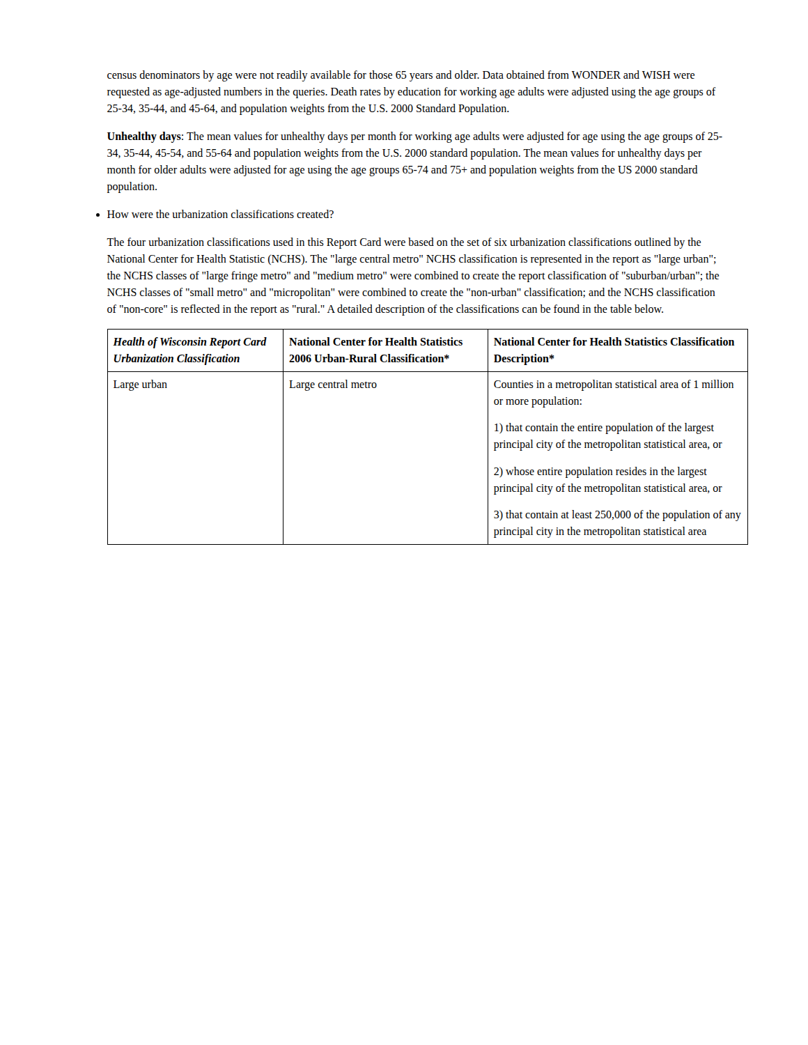census denominators by age were not readily available for those 65 years and older. Data obtained from WONDER and WISH were requested as age-adjusted numbers in the queries. Death rates by education for working age adults were adjusted using the age groups of 25-34, 35-44, and 45-64, and population weights from the U.S. 2000 Standard Population.
Unhealthy days: The mean values for unhealthy days per month for working age adults were adjusted for age using the age groups of 25-34, 35-44, 45-54, and 55-64 and population weights from the U.S. 2000 standard population. The mean values for unhealthy days per month for older adults were adjusted for age using the age groups 65-74 and 75+ and population weights from the US 2000 standard population.
How were the urbanization classifications created?
The four urbanization classifications used in this Report Card were based on the set of six urbanization classifications outlined by the National Center for Health Statistic (NCHS). The "large central metro" NCHS classification is represented in the report as "large urban"; the NCHS classes of "large fringe metro" and "medium metro" were combined to create the report classification of "suburban/urban"; the NCHS classes of "small metro" and "micropolitan" were combined to create the "non-urban" classification; and the NCHS classification of "non-core" is reflected in the report as "rural." A detailed description of the classifications can be found in the table below.
| Health of Wisconsin Report Card Urbanization Classification | National Center for Health Statistics 2006 Urban-Rural Classification* | National Center for Health Statistics Classification Description* |
| --- | --- | --- |
| Large urban | Large central metro | Counties in a metropolitan statistical area of 1 million or more population: 1) that contain the entire population of the largest principal city of the metropolitan statistical area, or 2) whose entire population resides in the largest principal city of the metropolitan statistical area, or 3) that contain at least 250,000 of the population of any principal city in the metropolitan statistical area |